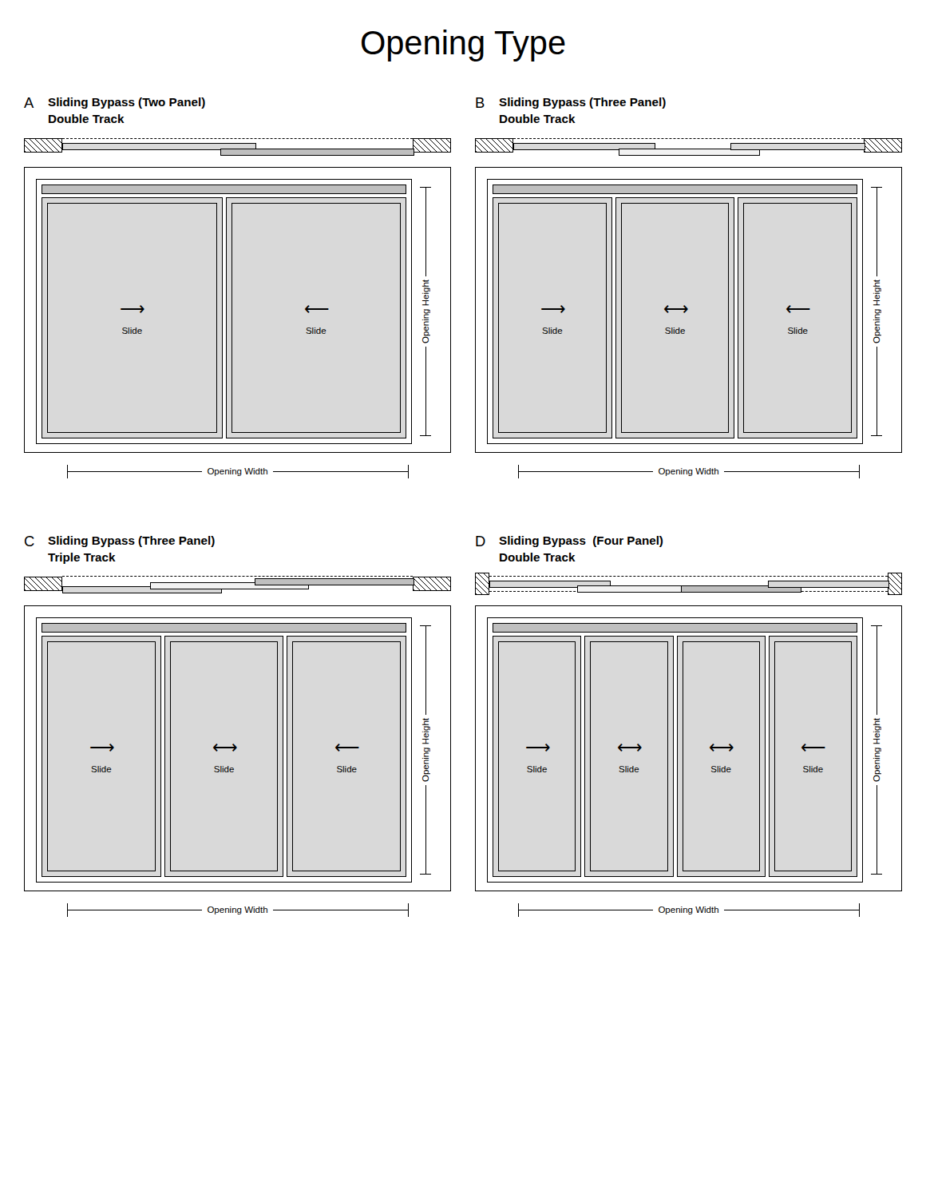Opening Type
A
Sliding Bypass (Two Panel)
Double Track
⟶
Slide
⟵
Slide
Opening Height
Opening Width
B
Sliding Bypass (Three Panel)
Double Track
⟶
Slide
⟷
Slide
⟵
Slide
Opening Height
Opening Width
C
Sliding Bypass (Three Panel)
Triple Track
⟶
Slide
⟷
Slide
⟵
Slide
Opening Height
Opening Width
D
Sliding Bypass (Four Panel)
Double Track
⟶
Slide
⟷
Slide
⟷
Slide
⟵
Slide
Opening Height
Opening Width